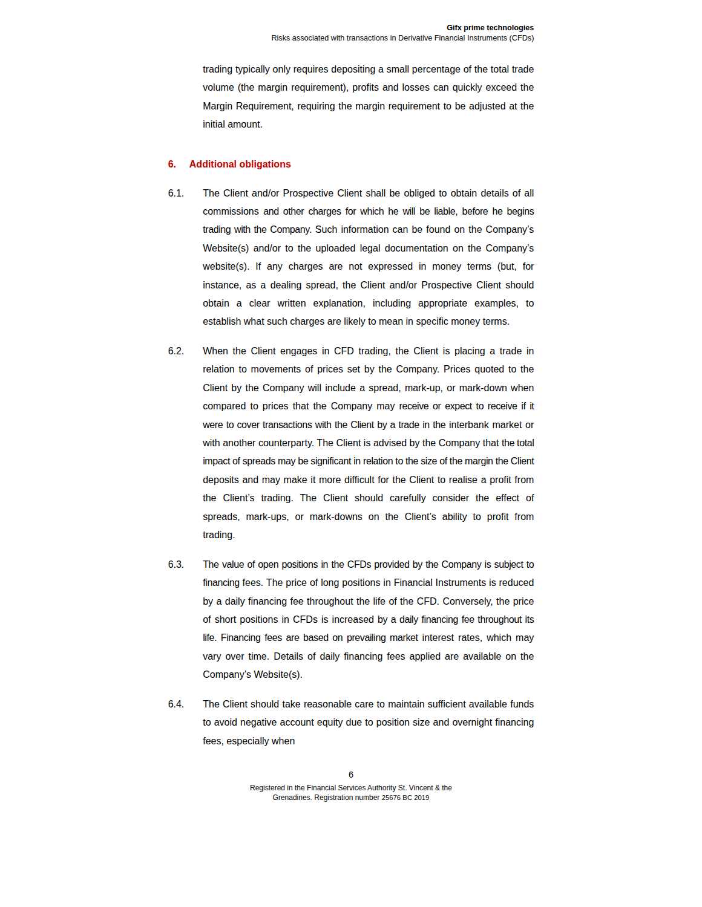Gifx prime technologies
Risks associated with transactions in Derivative Financial Instruments (CFDs)
trading typically only requires depositing a small percentage of the total trade volume (the margin requirement), profits and losses can quickly exceed the Margin Requirement, requiring the margin requirement to be adjusted at the initial amount.
6. Additional obligations
6.1.
The Client and/or Prospective Client shall be obliged to obtain details of all commissions and other charges for which he will be liable, before he begins trading with the Company. Such information can be found on the Company’s Website(s) and/or to the uploaded legal documentation on the Company’s website(s). If any charges are not expressed in money terms (but, for instance, as a dealing spread, the Client and/or Prospective Client should obtain a clear written explanation, including appropriate examples, to establish what such charges are likely to mean in specific money terms.
6.2.
When the Client engages in CFD trading, the Client is placing a trade in relation to movements of prices set by the Company. Prices quoted to the Client by the Company will include a spread, mark-up, or mark-down when compared to prices that the Company may receive or expect to receive if it were to cover transactions with the Client by a trade in the interbank market or with another counterparty. The Client is advised by the Company that the total impact of spreads may be significant in relation to the size of the margin the Client deposits and may make it more difficult for the Client to realise a profit from the Client’s trading. The Client should carefully consider the effect of spreads, mark-ups, or mark-downs on the Client’s ability to profit from trading.
6.3.
The value of open positions in the CFDs provided by the Company is subject to financing fees. The price of long positions in Financial Instruments is reduced by a daily financing fee throughout the life of the CFD. Conversely, the price of short positions in CFDs is increased by a daily financing fee throughout its life. Financing fees are based on prevailing market interest rates, which may vary over time. Details of daily financing fees applied are available on the Company’s Website(s).
6.4.
The Client should take reasonable care to maintain sufficient available funds to avoid negative account equity due to position size and overnight financing fees, especially when
6
Registered in the Financial Services Authority St. Vincent & the
Grenadines. Registration number 25676 BC 2019